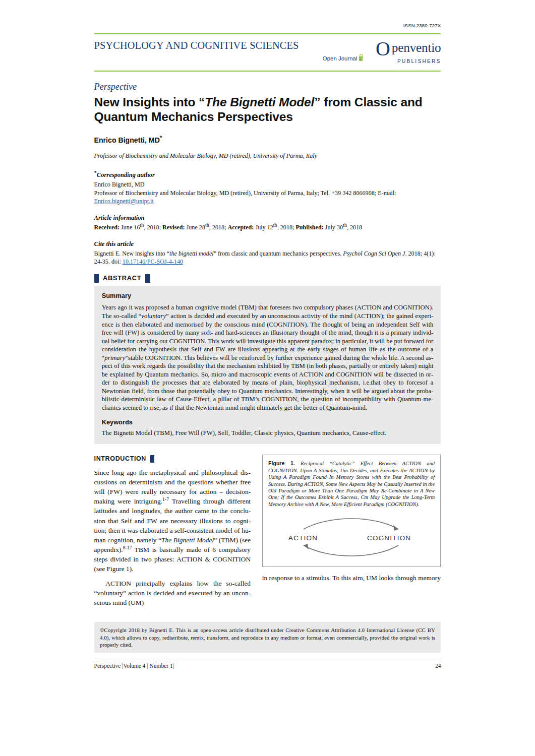ISSN 2380-727X
Psychology and Cognitive Sciences
Open Journal
Openventio
PUBLISHERS
Perspective
New Insights into “The Bignetti Model” from Classic and Quantum Mechanics Perspectives
Enrico Bignetti, MD*
Professor of Biochemistry and Molecular Biology, MD (retired), University of Parma, Italy
*Corresponding author
Enrico Bignetti, MD
Professor of Biochemistry and Molecular Biology, MD (retired), University of Parma, Italy; Tel. +39 342 8066908; E-mail: Enrico.bignetti@unipr.it
Article information
Received: June 16th, 2018; Revised: June 28th, 2018; Accepted: July 12th, 2018; Published: July 30th, 2018
Cite this article
Bignetti E. New insights into “the bignetti model” from classic and quantum mechanics perspectives. Psychol Cogn Sci Open J. 2018; 4(1): 24-35. doi: 10.17140/PC-SOJ-4-140
ABSTRACT
Summary
Years ago it was proposed a human cognitive model (TBM) that foresees two compulsory phases (ACTION and COGNITION). The so-called “voluntary” action is decided and executed by an unconscious activity of the mind (ACTION); the gained experience is then elaborated and memorised by the conscious mind (COGNITION). The thought of being an independent Self with free will (FW) is considered by many soft- and hard-sciences an illusionary thought of the mind, though it is a primary individual belief for carrying out COGNITION. This work will investigate this apparent paradox; in particular, it will be put forward for consideration the hypothesis that Self and FW are illusions appearing at the early stages of human life as the outcome of a “primary”stable COGNITION. This believes will be reinforced by further experience gained during the whole life. A second aspect of this work regards the possibility that the mechanism exhibited by TBM (in both phases, partially or entirely taken) might be explained by Quantum mechanics. So, micro and macroscopic events of ACTION and COGNITION will be dissected in order to distinguish the processes that are elaborated by means of plain, biophysical mechanism, i.e.that obey to forcesof a Newtonian field, from those that potentially obey to Quantum mechanics. Interestingly, when it will be argued about the probabilistic-deterministic law of Cause-Effect, a pillar of TBM’s COGNITION, the question of incompatibility with Quantum-mechanics seemed to rise, as if that the Newtonian mind might ultimately get the better of Quantum-mind.
Keywords
The Bignetti Model (TBM), Free Will (FW), Self, Toddler, Classic physics, Quantum mechanics, Cause-effect.
INTRODUCTION
Since long ago the metaphysical and philosophical discussions on determinism and the questions whether free will (FW) were really necessary for action – decision-making were intriguing.1-7 Travelling through different latitudes and longitudes, the author came to the conclusion that Self and FW are necessary illusions to cognition; then it was elaborated a self-consistent model of human cognition, namely “The Bignetti Model” (TBM) (see appendix).8-17 TBM is basically made of 6 compulsory steps divided in two phases: ACTION & COGNITION (see Figure 1).
ACTION principally explains how the so-called “voluntary” action is decided and executed by an unconscious mind (UM)
Figure 1. Reciprocal “Catalytic” Effect Between ACTION and COGNITION. Upon A Stimulus, Um Decides, and Executes the ACTION by Using A Paradigm Found In Memory Stores with the Best Probability of Success. During ACTION, Some New Aspects May be Casually Inserted in the Old Paradigm or More Than One Paradigm May Re-Combinate in A New One; If the Outcomes Exhibit A Success, Cm May Upgrade the Long-Term Memory Archive with A New, More Efficient Paradigm (COGNITION).
ACTION COGNITION
in response to a stimulus. To this aim, UM looks through memory
©Copyright 2018 by Bignetti E. This is an open-access article distributed under Creative Commons Attribution 4.0 International License (CC BY 4.0), which allows to copy, redistribute, remix, transform, and reproduce in any medium or format, even commercially, provided the original work is properly cited.
Perspective |Volume 4 | Number 1|
24